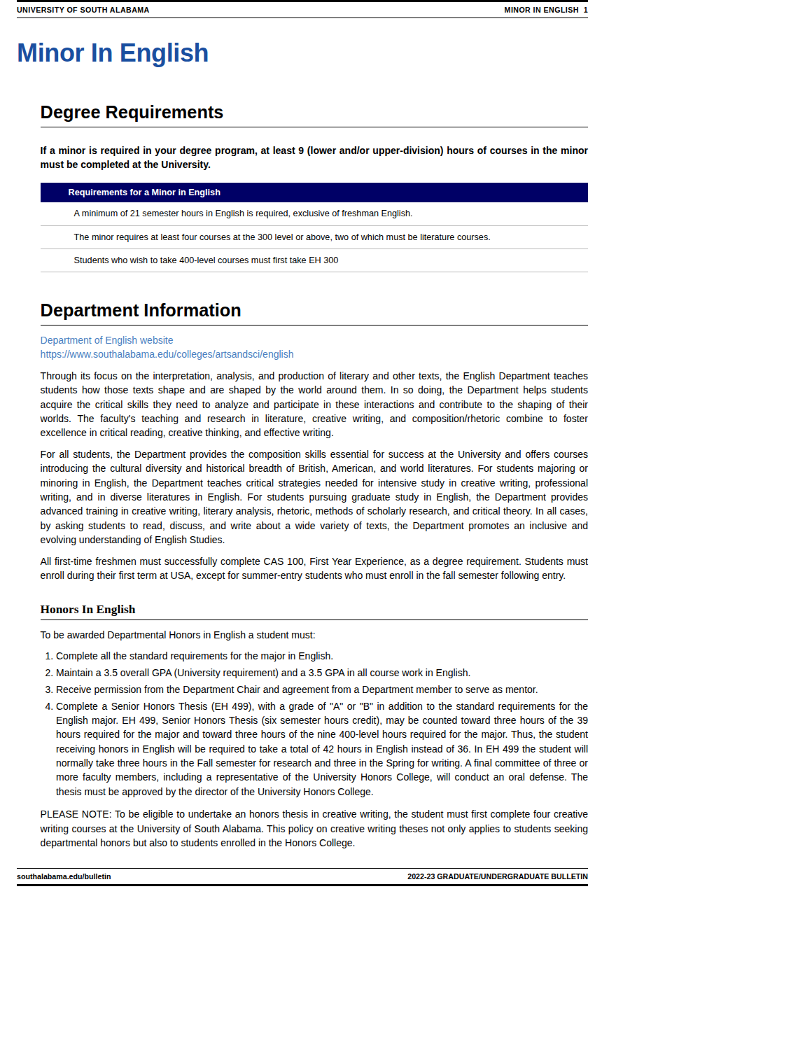UNIVERSITY OF SOUTH ALABAMA MINOR IN ENGLISH 1
Minor In English
Degree Requirements
If a minor is required in your degree program, at least 9 (lower and/or upper-division) hours of courses in the minor must be completed at the University.
| Requirements for a Minor in English |
| --- |
| A minimum of 21 semester hours in English is required, exclusive of freshman English. |
| The minor requires at least four courses at the 300 level or above, two of which must be literature courses. |
| Students who wish to take 400-level courses must first take EH 300 |
Department Information
Department of English website
https://www.southalabama.edu/colleges/artsandsci/english
Through its focus on the interpretation, analysis, and production of literary and other texts, the English Department teaches students how those texts shape and are shaped by the world around them. In so doing, the Department helps students acquire the critical skills they need to analyze and participate in these interactions and contribute to the shaping of their worlds. The faculty's teaching and research in literature, creative writing, and composition/rhetoric combine to foster excellence in critical reading, creative thinking, and effective writing.
For all students, the Department provides the composition skills essential for success at the University and offers courses introducing the cultural diversity and historical breadth of British, American, and world literatures. For students majoring or minoring in English, the Department teaches critical strategies needed for intensive study in creative writing, professional writing, and in diverse literatures in English. For students pursuing graduate study in English, the Department provides advanced training in creative writing, literary analysis, rhetoric, methods of scholarly research, and critical theory. In all cases, by asking students to read, discuss, and write about a wide variety of texts, the Department promotes an inclusive and evolving understanding of English Studies.
All first-time freshmen must successfully complete CAS 100, First Year Experience, as a degree requirement. Students must enroll during their first term at USA, except for summer-entry students who must enroll in the fall semester following entry.
Honors In English
To be awarded Departmental Honors in English a student must:
Complete all the standard requirements for the major in English.
Maintain a 3.5 overall GPA (University requirement) and a 3.5 GPA in all course work in English.
Receive permission from the Department Chair and agreement from a Department member to serve as mentor.
Complete a Senior Honors Thesis (EH 499), with a grade of "A" or "B" in addition to the standard requirements for the English major. EH 499, Senior Honors Thesis (six semester hours credit), may be counted toward three hours of the 39 hours required for the major and toward three hours of the nine 400-level hours required for the major. Thus, the student receiving honors in English will be required to take a total of 42 hours in English instead of 36. In EH 499 the student will normally take three hours in the Fall semester for research and three in the Spring for writing. A final committee of three or more faculty members, including a representative of the University Honors College, will conduct an oral defense. The thesis must be approved by the director of the University Honors College.
PLEASE NOTE: To be eligible to undertake an honors thesis in creative writing, the student must first complete four creative writing courses at the University of South Alabama. This policy on creative writing theses not only applies to students seeking departmental honors but also to students enrolled in the Honors College.
southalabama.edu/bulletin 2022-23 GRADUATE/UNDERGRADUATE BULLETIN